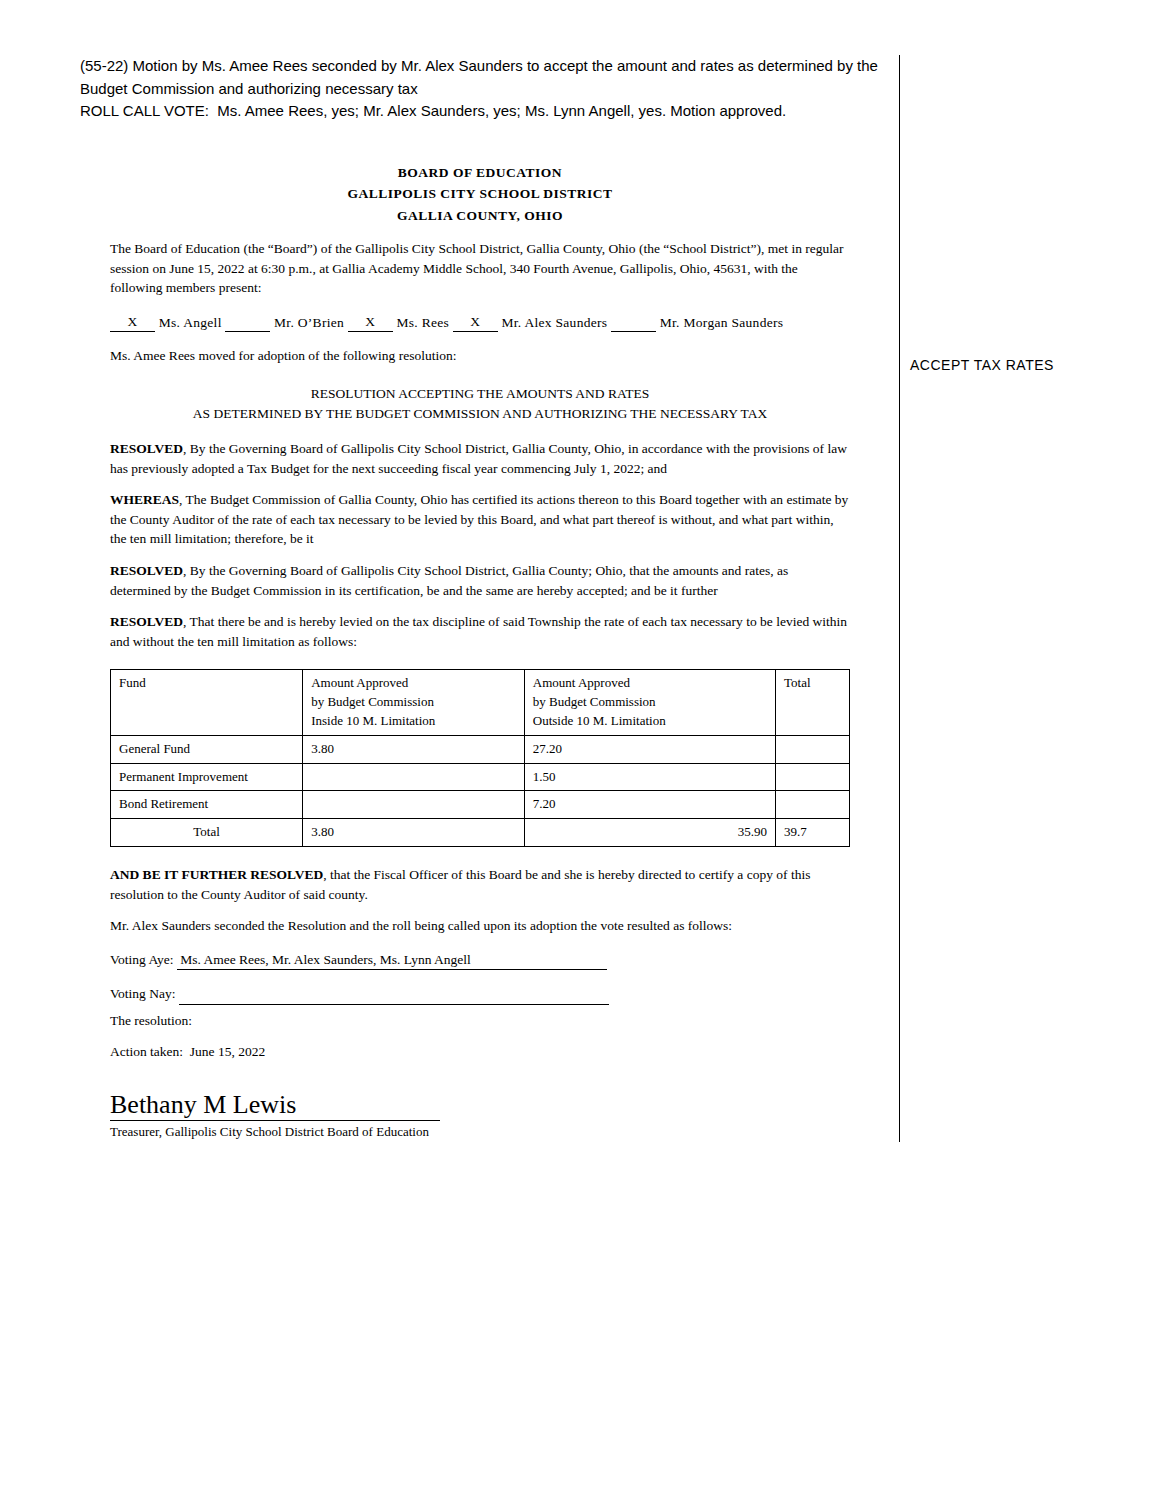ACCEPT TAX RATES
(55-22) Motion by Ms. Amee Rees seconded by Mr. Alex Saunders to accept the amount and rates as determined by the Budget Commission and authorizing necessary tax
ROLL CALL VOTE: Ms. Amee Rees, yes; Mr. Alex Saunders, yes; Ms. Lynn Angell, yes. Motion approved.
BOARD OF EDUCATION
GALLIPOLIS CITY SCHOOL DISTRICT
GALLIA COUNTY, OHIO
The Board of Education (the “Board”) of the Gallipolis City School District, Gallia County, Ohio (the “School District”), met in regular session on June 15, 2022 at 6:30 p.m., at Gallia Academy Middle School, 340 Fourth Avenue, Gallipolis, Ohio, 45631, with the following members present:
X Ms. Angell Mr. O’Brien X Ms. Rees X Mr. Alex Saunders Mr. Morgan Saunders
Ms. Amee Rees moved for adoption of the following resolution:
RESOLUTION ACCEPTING THE AMOUNTS AND RATES
AS DETERMINED BY THE BUDGET COMMISSION AND AUTHORIZING THE NECESSARY TAX
RESOLVED, By the Governing Board of Gallipolis City School District, Gallia County, Ohio, in accordance with the provisions of law has previously adopted a Tax Budget for the next succeeding fiscal year commencing July 1, 2022; and
WHEREAS, The Budget Commission of Gallia County, Ohio has certified its actions thereon to this Board together with an estimate by the County Auditor of the rate of each tax necessary to be levied by this Board, and what part thereof is without, and what part within, the ten mill limitation; therefore, be it
RESOLVED, By the Governing Board of Gallipolis City School District, Gallia County; Ohio, that the amounts and rates, as determined by the Budget Commission in its certification, be and the same are hereby accepted; and be it further
RESOLVED, That there be and is hereby levied on the tax discipline of said Township the rate of each tax necessary to be levied within and without the ten mill limitation as follows:
| Fund | Amount Approved by Budget Commission Inside 10 M. Limitation | Amount Approved by Budget Commission Outside 10 M. Limitation | Total |
| --- | --- | --- | --- |
| General Fund | 3.80 | 27.20 | |
| Permanent Improvement | | 1.50 | |
| Bond Retirement | | 7.20 | |
| Total | 3.80 | 35.90 | 39.7 |
AND BE IT FURTHER RESOLVED, that the Fiscal Officer of this Board be and she is hereby directed to certify a copy of this resolution to the County Auditor of said county.
Mr. Alex Saunders seconded the Resolution and the roll being called upon its adoption the vote resulted as follows:
Voting Aye: Ms. Amee Rees, Mr. Alex Saunders, Ms. Lynn Angell
Voting Nay:
The resolution:
Action taken: June 15, 2022
Bethany M Lewis
Treasurer, Gallipolis City School District Board of Education